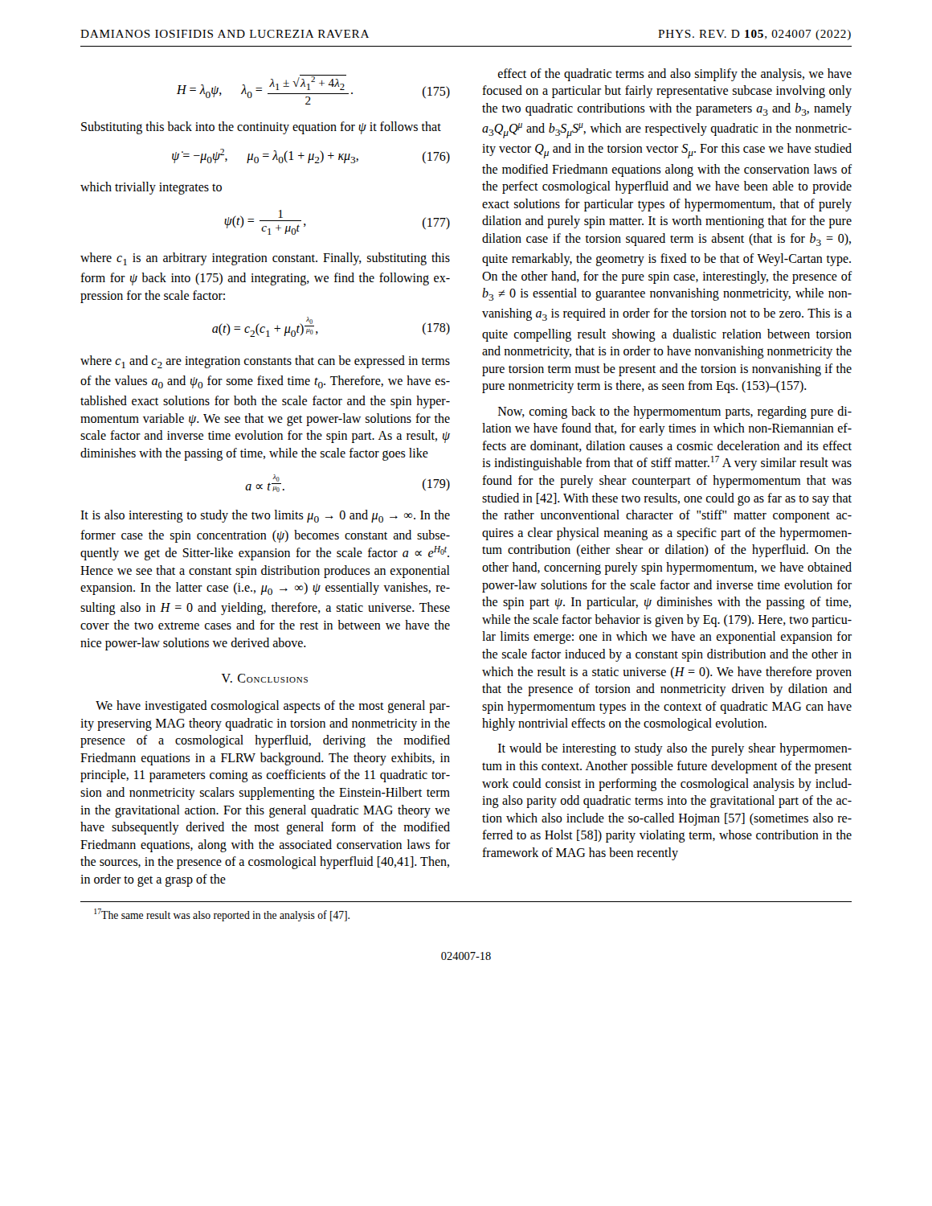Damianos Iosifidis and Lucrezia Ravera Phys. Rev. D 105, 024007 (2022)
H = λ0ψ, λ0 = λ1 ± √λ12 + 4λ22. (175)
Substituting this back into the continuity equation for ψ it follows that
ψ̇ = −μ0ψ2, μ0 = λ0(1 + μ2) + κμ3, (176)
which trivially integrates to
ψ(t) = 1 c1 + μ0t, (177)
where c1 is an arbitrary integration constant. Finally, substituting this form for ψ back into (175) and integrating, we find the following expression for the scale factor:
a(t) = c2(c1 + μ0t)λ0 μ0, (178)
where c1 and c2 are integration constants that can be expressed in terms of the values a0 and ψ0 for some fixed time t0. Therefore, we have established exact solutions for both the scale factor and the spin hypermomentum variable ψ. We see that we get power-law solutions for the scale factor and inverse time evolution for the spin part. As a result, ψ diminishes with the passing of time, while the scale factor goes like
a ∝ tλ0 μ0. (179)
It is also interesting to study the two limits μ0 → 0 and μ0 → ∞. In the former case the spin concentration (ψ) becomes constant and subsequently we get de Sitter-like expansion for the scale factor a ∝ eH0t. Hence we see that a constant spin distribution produces an exponential expansion. In the latter case (i.e., μ0 → ∞) ψ essentially vanishes, resulting also in H = 0 and yielding, therefore, a static universe. These cover the two extreme cases and for the rest in between we have the nice power-law solutions we derived above.
V. Conclusions
We have investigated cosmological aspects of the most general parity preserving MAG theory quadratic in torsion and nonmetricity in the presence of a cosmological hyperfluid, deriving the modified Friedmann equations in a FLRW background. The theory exhibits, in principle, 11 parameters coming as coefficients of the 11 quadratic torsion and nonmetricity scalars supplementing the Einstein-Hilbert term in the gravitational action. For this general quadratic MAG theory we have subsequently derived the most general form of the modified Friedmann equations, along with the associated conservation laws for the sources, in the presence of a cosmological hyperfluid [40,41]. Then, in order to get a grasp of the
effect of the quadratic terms and also simplify the analysis, we have focused on a particular but fairly representative subcase involving only the two quadratic contributions with the parameters a3 and b3, namely a3QμQμ and b3SμSμ, which are respectively quadratic in the nonmetricity vector Qμ and in the torsion vector Sμ. For this case we have studied the modified Friedmann equations along with the conservation laws of the perfect cosmological hyperfluid and we have been able to provide exact solutions for particular types of hypermomentum, that of purely dilation and purely spin matter. It is worth mentioning that for the pure dilation case if the torsion squared term is absent (that is for b3 = 0), quite remarkably, the geometry is fixed to be that of Weyl-Cartan type. On the other hand, for the pure spin case, interestingly, the presence of b3 ≠ 0 is essential to guarantee nonvanishing nonmetricity, while nonvanishing a3 is required in order for the torsion not to be zero. This is a quite compelling result showing a dualistic relation between torsion and nonmetricity, that is in order to have nonvanishing nonmetricity the pure torsion term must be present and the torsion is nonvanishing if the pure nonmetricity term is there, as seen from Eqs. (153)–(157).
Now, coming back to the hypermomentum parts, regarding pure dilation we have found that, for early times in which non-Riemannian effects are dominant, dilation causes a cosmic deceleration and its effect is indistinguishable from that of stiff matter.17 A very similar result was found for the purely shear counterpart of hypermomentum that was studied in [42]. With these two results, one could go as far as to say that the rather unconventional character of "stiff" matter component acquires a clear physical meaning as a specific part of the hypermomentum contribution (either shear or dilation) of the hyperfluid. On the other hand, concerning purely spin hypermomentum, we have obtained power-law solutions for the scale factor and inverse time evolution for the spin part ψ. In particular, ψ diminishes with the passing of time, while the scale factor behavior is given by Eq. (179). Here, two particular limits emerge: one in which we have an exponential expansion for the scale factor induced by a constant spin distribution and the other in which the result is a static universe (H = 0). We have therefore proven that the presence of torsion and nonmetricity driven by dilation and spin hypermomentum types in the context of quadratic MAG can have highly nontrivial effects on the cosmological evolution.
It would be interesting to study also the purely shear hypermomentum in this context. Another possible future development of the present work could consist in performing the cosmological analysis by including also parity odd quadratic terms into the gravitational part of the action which also include the so-called Hojman [57] (sometimes also referred to as Holst [58]) parity violating term, whose contribution in the framework of MAG has been recently
17The same result was also reported in the analysis of [47].
024007-18